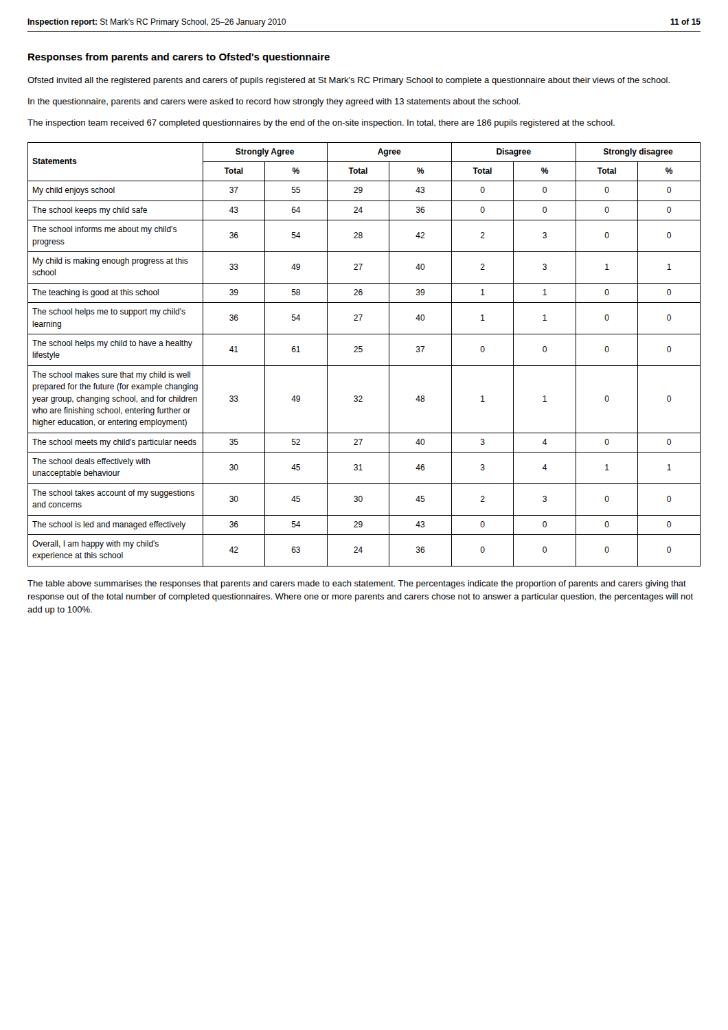Inspection report: St Mark's RC Primary School, 25–26 January 2010
11 of 15
Responses from parents and carers to Ofsted's questionnaire
Ofsted invited all the registered parents and carers of pupils registered at St Mark's RC Primary School to complete a questionnaire about their views of the school.
In the questionnaire, parents and carers were asked to record how strongly they agreed with 13 statements about the school.
The inspection team received 67 completed questionnaires by the end of the on-site inspection. In total, there are 186 pupils registered at the school.
Responses from parents and carers to Ofsted's questionnaire
| Statements | Strongly Agree | Agree | Disagree | Strongly disagree |
| --- | --- | --- | --- | --- |
| Total | % | Total | % | Total | % | Total | % |
| My child enjoys school | 37 | 55 | 29 | 43 | 0 | 0 | 0 | 0 |
| The school keeps my child safe | 43 | 64 | 24 | 36 | 0 | 0 | 0 | 0 |
| The school informs me about my child's progress | 36 | 54 | 28 | 42 | 2 | 3 | 0 | 0 |
| My child is making enough progress at this school | 33 | 49 | 27 | 40 | 2 | 3 | 1 | 1 |
| The teaching is good at this school | 39 | 58 | 26 | 39 | 1 | 1 | 0 | 0 |
| The school helps me to support my child's learning | 36 | 54 | 27 | 40 | 1 | 1 | 0 | 0 |
| The school helps my child to have a healthy lifestyle | 41 | 61 | 25 | 37 | 0 | 0 | 0 | 0 |
| The school makes sure that my child is well prepared for the future (for example changing year group, changing school, and for children who are finishing school, entering further or higher education, or entering employment) | 33 | 49 | 32 | 48 | 1 | 1 | 0 | 0 |
| The school meets my child's particular needs | 35 | 52 | 27 | 40 | 3 | 4 | 0 | 0 |
| The school deals effectively with unacceptable behaviour | 30 | 45 | 31 | 46 | 3 | 4 | 1 | 1 |
| The school takes account of my suggestions and concerns | 30 | 45 | 30 | 45 | 2 | 3 | 0 | 0 |
| The school is led and managed effectively | 36 | 54 | 29 | 43 | 0 | 0 | 0 | 0 |
| Overall, I am happy with my child's experience at this school | 42 | 63 | 24 | 36 | 0 | 0 | 0 | 0 |
The table above summarises the responses that parents and carers made to each statement. The percentages indicate the proportion of parents and carers giving that response out of the total number of completed questionnaires. Where one or more parents and carers chose not to answer a particular question, the percentages will not add up to 100%.